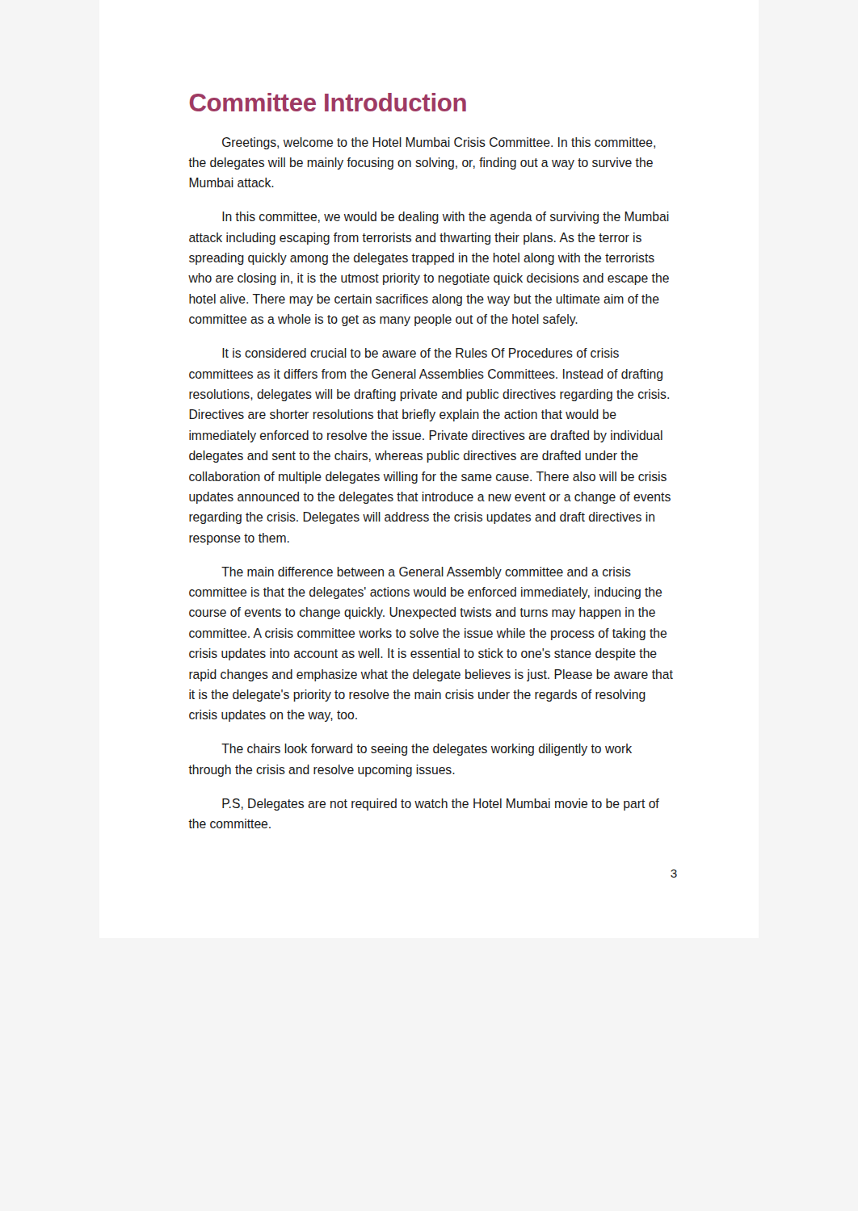Committee Introduction
Greetings, welcome to the Hotel Mumbai Crisis Committee. In this committee, the delegates will be mainly focusing on solving, or, finding out a way to survive the Mumbai attack.
In this committee, we would be dealing with the agenda of surviving the Mumbai attack including escaping from terrorists and thwarting their plans. As the terror is spreading quickly among the delegates trapped in the hotel along with the terrorists who are closing in, it is the utmost priority to negotiate quick decisions and escape the hotel alive. There may be certain sacrifices along the way but the ultimate aim of the committee as a whole is to get as many people out of the hotel safely.
It is considered crucial to be aware of the Rules Of Procedures of crisis committees as it differs from the General Assemblies Committees. Instead of drafting resolutions, delegates will be drafting private and public directives regarding the crisis. Directives are shorter resolutions that briefly explain the action that would be immediately enforced to resolve the issue. Private directives are drafted by individual delegates and sent to the chairs, whereas public directives are drafted under the collaboration of multiple delegates willing for the same cause. There also will be crisis updates announced to the delegates that introduce a new event or a change of events regarding the crisis. Delegates will address the crisis updates and draft directives in response to them.
The main difference between a General Assembly committee and a crisis committee is that the delegates' actions would be enforced immediately, inducing the course of events to change quickly. Unexpected twists and turns may happen in the committee. A crisis committee works to solve the issue while the process of taking the crisis updates into account as well. It is essential to stick to one's stance despite the rapid changes and emphasize what the delegate believes is just. Please be aware that it is the delegate's priority to resolve the main crisis under the regards of resolving crisis updates on the way, too.
The chairs look forward to seeing the delegates working diligently to work through the crisis and resolve upcoming issues.
P.S, Delegates are not required to watch the Hotel Mumbai movie to be part of the committee.
3